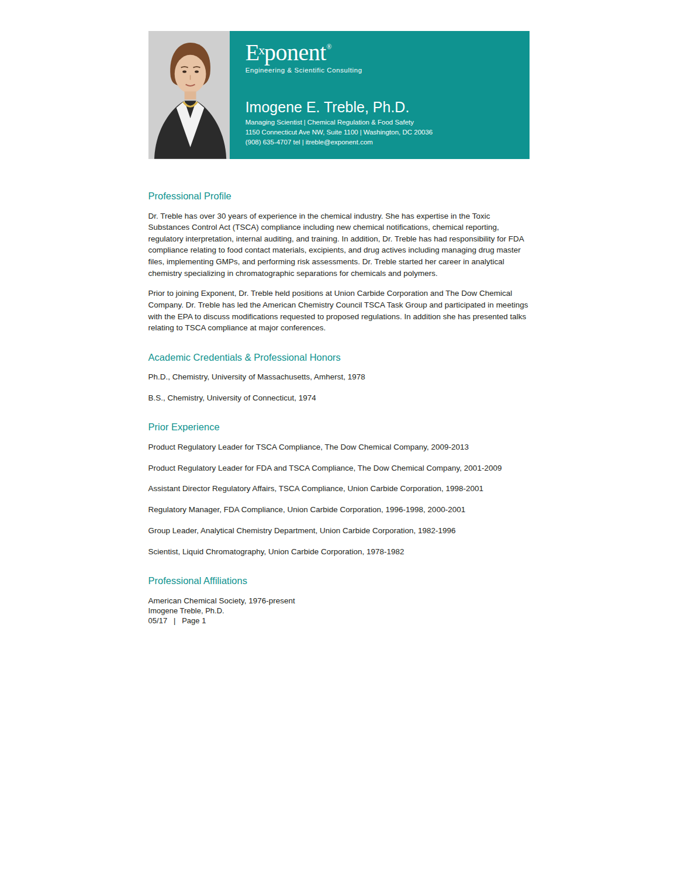Exponent®
Engineering & Scientific Consulting
Imogene E. Treble, Ph.D.
Managing Scientist|Chemical Regulation & Food Safety
1150 Connecticut Ave NW, Suite 1100|Washington, DC 20036
(908) 635-4707 tel|itreble@exponent.com
Professional Profile
Dr. Treble has over 30 years of experience in the chemical industry. She has expertise in the Toxic Substances Control Act (TSCA) compliance including new chemical notifications, chemical reporting, regulatory interpretation, internal auditing, and training. In addition, Dr. Treble has had responsibility for FDA compliance relating to food contact materials, excipients, and drug actives including managing drug master files, implementing GMPs, and performing risk assessments. Dr. Treble started her career in analytical chemistry specializing in chromatographic separations for chemicals and polymers.
Prior to joining Exponent, Dr. Treble held positions at Union Carbide Corporation and The Dow Chemical Company. Dr. Treble has led the American Chemistry Council TSCA Task Group and participated in meetings with the EPA to discuss modifications requested to proposed regulations. In addition she has presented talks relating to TSCA compliance at major conferences.
Academic Credentials & Professional Honors
Ph.D., Chemistry, University of Massachusetts, Amherst, 1978
B.S., Chemistry, University of Connecticut, 1974
Prior Experience
Product Regulatory Leader for TSCA Compliance, The Dow Chemical Company, 2009-2013
Product Regulatory Leader for FDA and TSCA Compliance, The Dow Chemical Company, 2001-2009
Assistant Director Regulatory Affairs, TSCA Compliance, Union Carbide Corporation, 1998-2001
Regulatory Manager, FDA Compliance, Union Carbide Corporation, 1996-1998, 2000-2001
Group Leader, Analytical Chemistry Department, Union Carbide Corporation, 1982-1996
Scientist, Liquid Chromatography, Union Carbide Corporation, 1978-1982
Professional Affiliations
American Chemical Society, 1976-present
Imogene Treble, Ph.D.
05/17 | Page 1